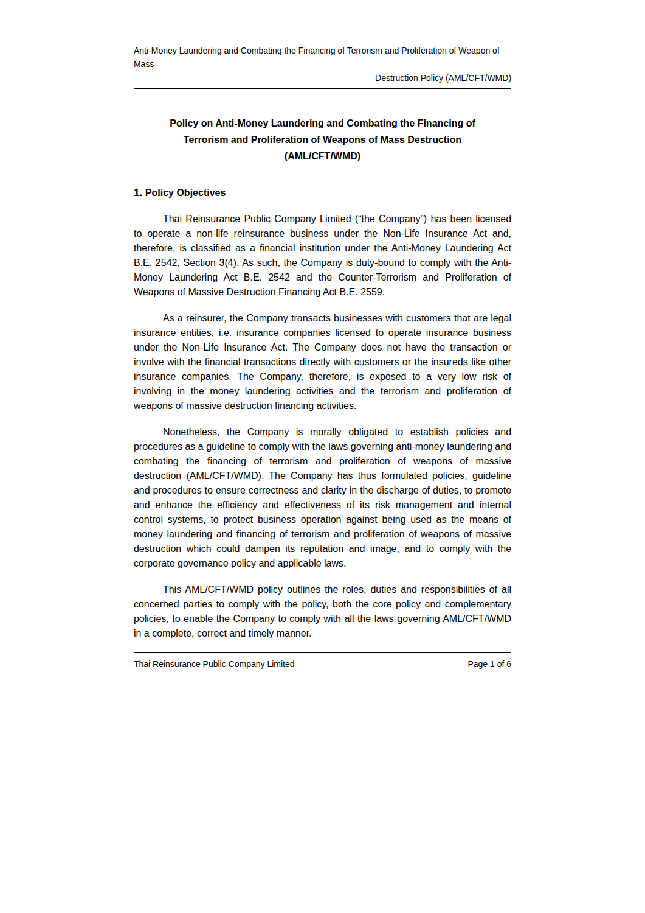Anti-Money Laundering and Combating the Financing of Terrorism and Proliferation of Weapon of Mass Destruction Policy (AML/CFT/WMD)
Policy on Anti-Money Laundering and Combating the Financing of Terrorism and Proliferation of Weapons of Mass Destruction (AML/CFT/WMD)
1. Policy Objectives
Thai Reinsurance Public Company Limited (“the Company”) has been licensed to operate a non-life reinsurance business under the Non-Life Insurance Act and, therefore, is classified as a financial institution under the Anti-Money Laundering Act B.E. 2542, Section 3(4). As such, the Company is duty-bound to comply with the Anti-Money Laundering Act B.E. 2542 and the Counter-Terrorism and Proliferation of Weapons of Massive Destruction Financing Act B.E. 2559.
As a reinsurer, the Company transacts businesses with customers that are legal insurance entities, i.e. insurance companies licensed to operate insurance business under the Non-Life Insurance Act. The Company does not have the transaction or involve with the financial transactions directly with customers or the insureds like other insurance companies. The Company, therefore, is exposed to a very low risk of involving in the money laundering activities and the terrorism and proliferation of weapons of massive destruction financing activities.
Nonetheless, the Company is morally obligated to establish policies and procedures as a guideline to comply with the laws governing anti-money laundering and combating the financing of terrorism and proliferation of weapons of massive destruction (AML/CFT/WMD). The Company has thus formulated policies, guideline and procedures to ensure correctness and clarity in the discharge of duties, to promote and enhance the efficiency and effectiveness of its risk management and internal control systems, to protect business operation against being used as the means of money laundering and financing of terrorism and proliferation of weapons of massive destruction which could dampen its reputation and image, and to comply with the corporate governance policy and applicable laws.
This AML/CFT/WMD policy outlines the roles, duties and responsibilities of all concerned parties to comply with the policy, both the core policy and complementary policies, to enable the Company to comply with all the laws governing AML/CFT/WMD in a complete, correct and timely manner.
Thai Reinsurance Public Company Limited Page 1 of 6